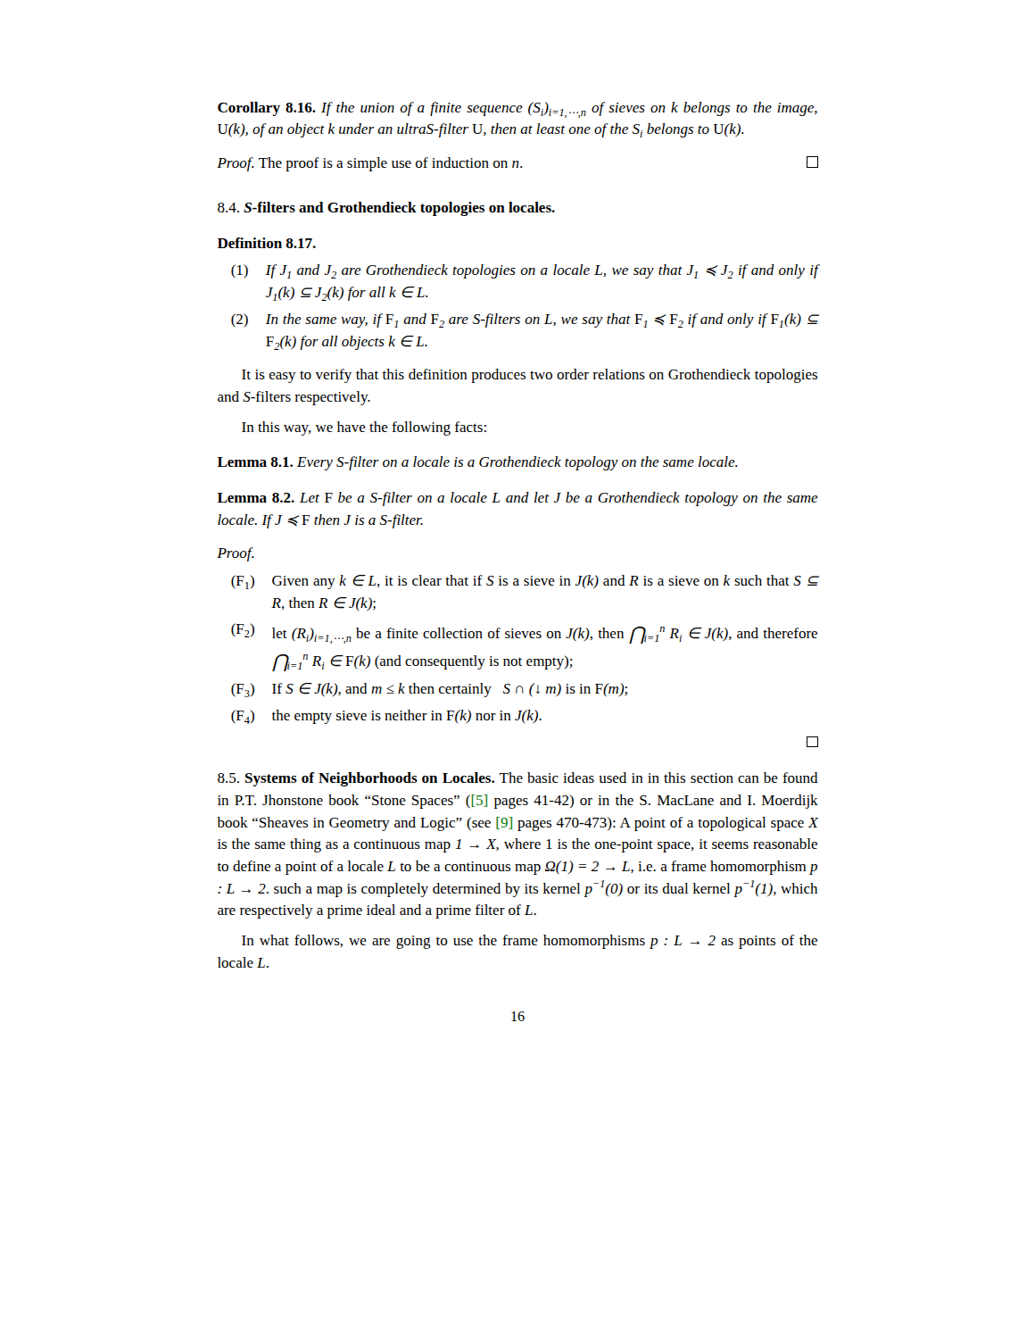Corollary 8.16. If the union of a finite sequence (Si)i=1,⋯,n of sieves on k belongs to the image, U(k), of an object k under an ultraS-filter U, then at least one of the Si belongs to U(k).
Proof. The proof is a simple use of induction on n.
8.4. S-filters and Grothendieck topologies on locales.
Definition 8.17.
(1) If J1 and J2 are Grothendieck topologies on a locale L, we say that J1 ≼ J2 if and only if J1(k) ⊆ J2(k) for all k ∈ L.
(2) In the same way, if F1 and F2 are S-filters on L, we say that F1 ≼ F2 if and only if F1(k) ⊆ F2(k) for all objects k ∈ L.
It is easy to verify that this definition produces two order relations on Grothendieck topologies and S-filters respectively.
In this way, we have the following facts:
Lemma 8.1. Every S-filter on a locale is a Grothendieck topology on the same locale.
Lemma 8.2. Let F be a S-filter on a locale L and let J be a Grothendieck topology on the same locale. If J ≼ F then J is a S-filter.
Proof.
(F1) Given any k ∈ L, it is clear that if S is a sieve in J(k) and R is a sieve on k such that S ⊆ R, then R ∈ J(k);
(F2) let (Ri)i=1,⋯,n be a finite collection of sieves on J(k), then ⋂i=1n Ri ∈ J(k), and therefore ⋂i=1n Ri ∈ F(k) (and consequently is not empty);
(F3) If S ∈ J(k), and m ≤ k then certainly S ∩ (↓ m) is in F(m);
(F4) the empty sieve is neither in F(k) nor in J(k).
8.5. Systems of Neighborhoods on Locales. The basic ideas used in in this section can be found in P.T. Jhonstone book “Stone Spaces” ([5] pages 41-42) or in the S. MacLane and I. Moerdijk book “Sheaves in Geometry and Logic” (see [9] pages 470-473): A point of a topological space X is the same thing as a continuous map 1 → X, where 1 is the one-point space, it seems reasonable to define a point of a locale L to be a continuous map Ω(1) = 2 → L, i.e. a frame homomorphism p : L → 2. such a map is completely determined by its kernel p−1(0) or its dual kernel p−1(1), which are respectively a prime ideal and a prime filter of L.
In what follows, we are going to use the frame homomorphisms p : L → 2 as points of the locale L.
16